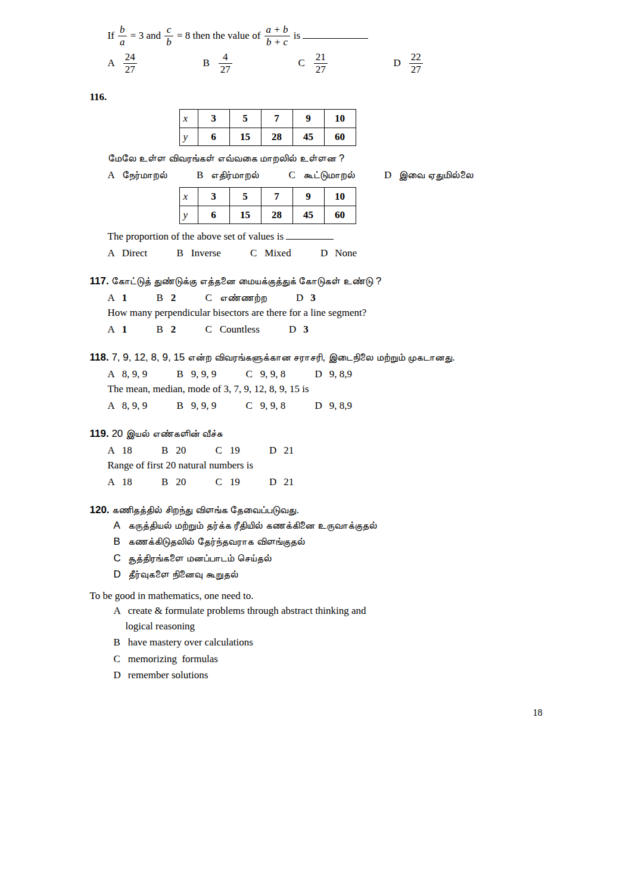If ba = 3 and cb = 8 then the value of a + b b + c is
A 2427 B 427 C 2127 D 2227
116.
| x | 3 | 5 | 7 | 9 | 10 |
| y | 6 | 15 | 28 | 45 | 60 |
மேலே உள்ள விவரங்கள் எவ்வகை மாறலில் உள்ளன ?
A நேர்மாறல் B எதிர்மாறல் C கூட்டுமாறல் D இவை ஏதுமில்லை
| x | 3 | 5 | 7 | 9 | 10 |
| y | 6 | 15 | 28 | 45 | 60 |
The proportion of the above set of values is
A Direct B Inverse C Mixed D None
117. கோட்டுத் துண்டுக்கு எத்தனை மையக்குத்துக் கோடுகள் உண்டு ?
A 1 B 2 C எண்ணற்ற D 3
How many perpendicular bisectors are there for a line segment?
A 1 B 2 C Countless D 3
118. 7, 9, 12, 8, 9, 15 என்ற விவரங்களுக்கான சராசரி, இடைநிலை மற்றும் முகடானது.
A 8, 9, 9 B 9, 9, 9 C 9, 9, 8 D 9, 8,9
The mean, median, mode of 3, 7, 9, 12, 8, 9, 15 is
A 8, 9, 9 B 9, 9, 9 C 9, 9, 8 D 9, 8,9
119. 20 இயல் எண்களின் வீச்சு
A 18 B 20 C 19 D 21
Range of first 20 natural numbers is
A 18 B 20 C 19 D 21
120. கணிதத்தில் சிறந்து விளங்க தேவைப்படுவது.
A கருத்தியல் மற்றும் தர்க்க ரீதியில் கணக்கினை உருவாக்குதல்
B கணக்கிடுதலில் தேர்ந்தவராக விளங்குதல்
C சூத்திரங்களை மனப்பாடம் செய்தல்
D தீர்வுகளை நினைவு கூறுதல்
To be good in mathematics, one need to.
A create & formulate problems through abstract thinking and
logical reasoning
B have mastery over calculations
C memorizing formulas
D remember solutions
18